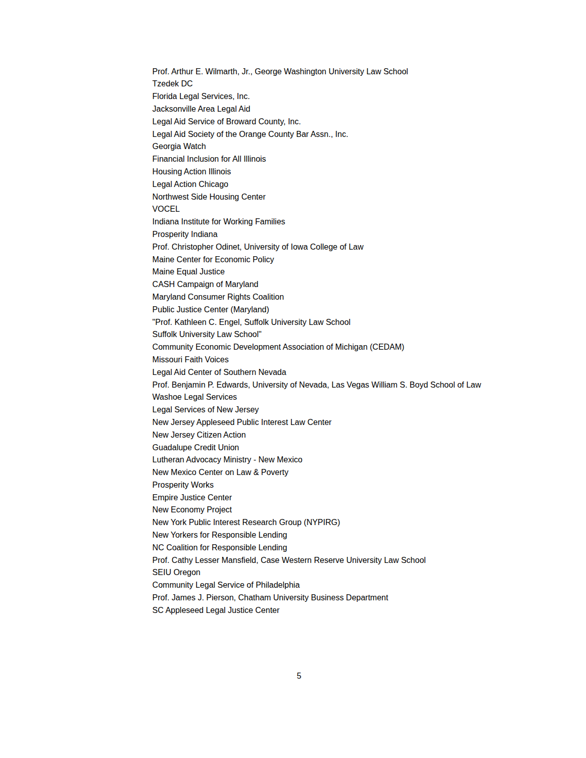Prof. Arthur E. Wilmarth, Jr., George Washington University Law School
Tzedek DC
Florida Legal Services, Inc.
Jacksonville Area Legal Aid
Legal Aid Service of Broward County, Inc.
Legal Aid Society of the Orange County Bar Assn., Inc.
Georgia Watch
Financial Inclusion for All Illinois
Housing Action Illinois
Legal Action Chicago
Northwest Side Housing Center
VOCEL
Indiana Institute for Working Families
Prosperity Indiana
Prof. Christopher Odinet, University of Iowa College of Law
Maine Center for Economic Policy
Maine Equal Justice
CASH Campaign of Maryland
Maryland Consumer Rights Coalition
Public Justice Center (Maryland)
"Prof. Kathleen C. Engel, Suffolk University Law School
Suffolk University Law School"
Community Economic Development Association of Michigan (CEDAM)
Missouri Faith Voices
Legal Aid Center of Southern Nevada
Prof. Benjamin P. Edwards, University of Nevada, Las Vegas William S. Boyd School of Law
Washoe Legal Services
Legal Services of New Jersey
New Jersey Appleseed Public Interest Law Center
New Jersey Citizen Action
Guadalupe Credit Union
Lutheran Advocacy Ministry - New Mexico
New Mexico Center on Law & Poverty
Prosperity Works
Empire Justice Center
New Economy Project
New York Public Interest Research Group (NYPIRG)
New Yorkers for Responsible Lending
NC Coalition for Responsible Lending
Prof. Cathy Lesser Mansfield, Case Western Reserve University Law School
SEIU Oregon
Community Legal Service of Philadelphia
Prof. James J. Pierson, Chatham University Business Department
SC Appleseed Legal Justice Center
5